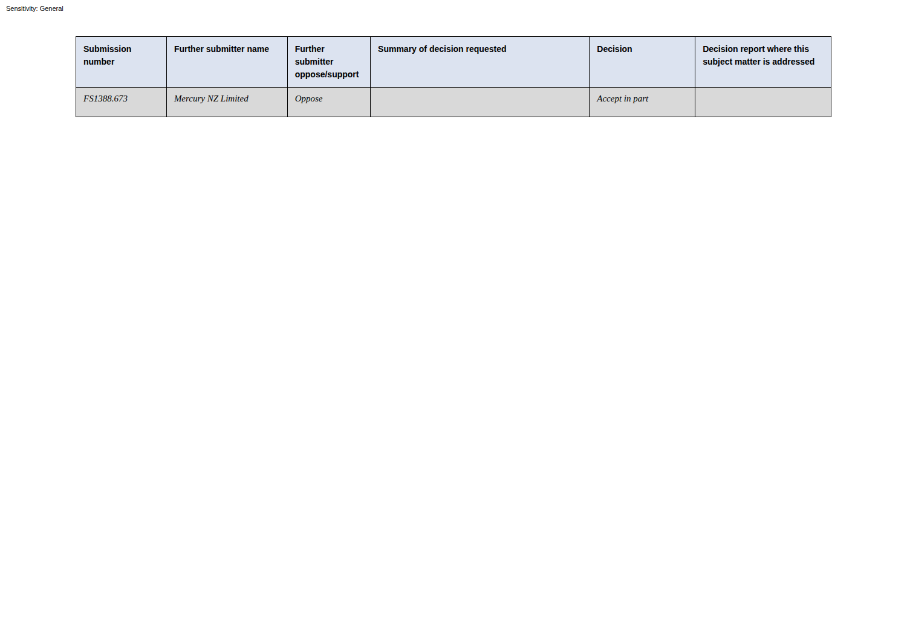Sensitivity: General
| Submission number | Further submitter name | Further submitter oppose/support | Summary of decision requested | Decision | Decision report where this subject matter is addressed |
| --- | --- | --- | --- | --- | --- |
| FS1388.673 | Mercury NZ Limited | Oppose | | Accept in part | |